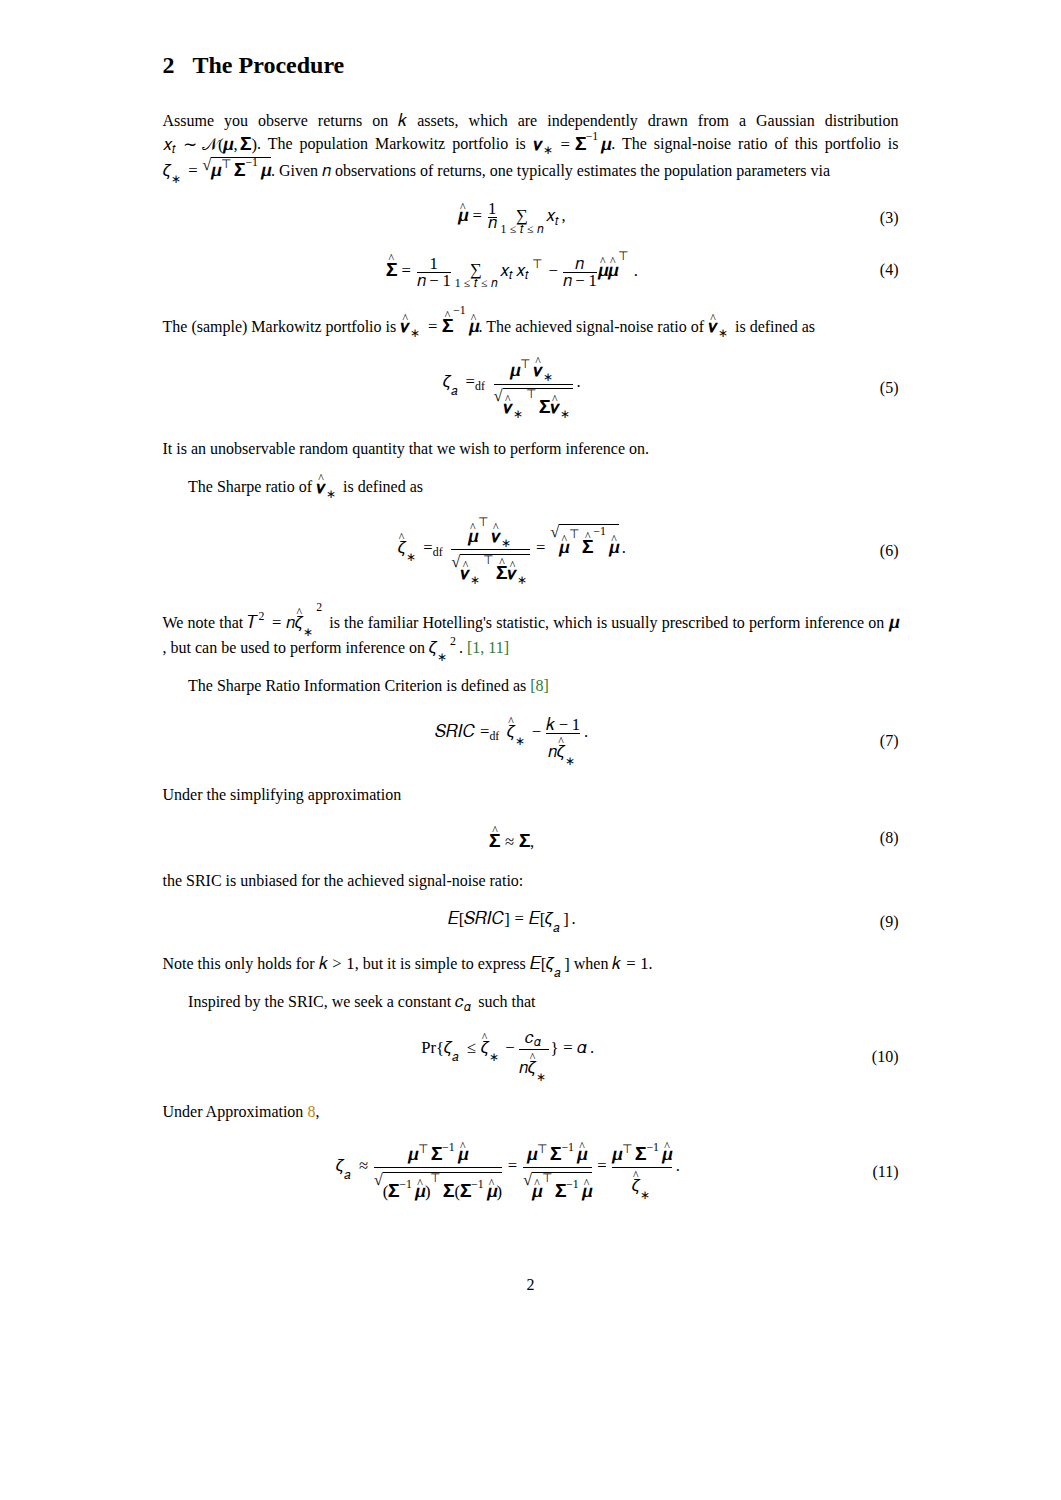2 The Procedure
Assume you observe returns on k assets, which are independently drawn from a Gaussian distribution xt∼𝒩(𝝁,𝚺). The population Markowitz portfolio is 𝝂∗=𝚺−1𝝁. The signal-noise ratio of this portfolio is ζ∗=𝝁⊤𝚺−1𝝁. Given n observations of returns, one typically estimates the population parameters via
𝝁^ = 1n ∑1≤t≤n xt ,
(3)
𝚺^ = 1n−1 ∑1≤t≤n xt xt⊤ − nn−1 𝝁^ 𝝁^⊤ .
(4)
The (sample) Markowitz portfolio is 𝝂^∗=𝚺^−1𝝁^. The achieved signal-noise ratio of 𝝂^∗ is defined as
ζa =df 𝝁⊤𝝂^∗ 𝝂^∗⊤𝚺𝝂^∗ .
(5)
It is an unobservable random quantity that we wish to perform inference on.
The Sharpe ratio of 𝝂^∗ is defined as
ζ^∗ =df 𝝁^⊤𝝂^∗ 𝝂^∗⊤𝚺^𝝂^∗ = 𝝁^⊤𝚺^−1𝝁^ .
(6)
We note that T2=nζ^∗2 is the familiar Hotelling's statistic, which is usually prescribed to perform inference on 𝝁, but can be used to perform inference on ζ∗2. [1, 11]
The Sharpe Ratio Information Criterion is defined as [8]
SRIC =df ζ^∗ − k−1 nζ^∗ .
(7)
Under the simplifying approximation
𝚺^ ≈ 𝚺 ,
(8)
the SRIC is unbiased for the achieved signal-noise ratio:
E[SRIC] = E[ζa] .
(9)
Note this only holds for k>1, but it is simple to express E[ζa] when k=1.
Inspired by the SRIC, we seek a constant cα such that
Pr { ζa ≤ ζ^∗ − cα nζ^∗ } = α .
(10)
Under Approximation 8,
ζa ≈ 𝝁⊤𝚺−1𝝁^ (𝚺−1𝝁^)⊤𝚺(𝚺−1𝝁^) = 𝝁⊤𝚺−1𝝁^ 𝝁^⊤𝚺−1𝝁^ = 𝝁⊤𝚺−1𝝁^ ζ^∗ .
(11)
2